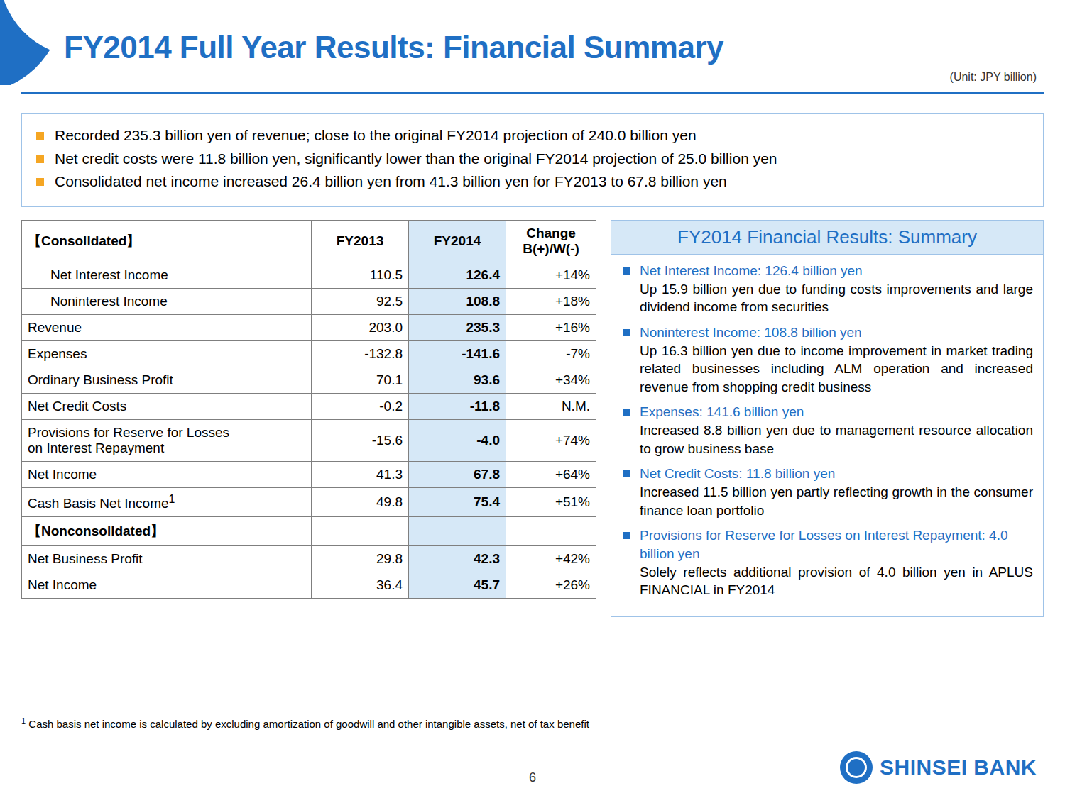FY2014 Full Year Results: Financial Summary
(Unit: JPY billion)
Recorded 235.3 billion yen of revenue; close to the original FY2014 projection of 240.0 billion yen
Net credit costs were 11.8 billion yen, significantly lower than the original FY2014 projection of 25.0 billion yen
Consolidated net income increased 26.4 billion yen from 41.3 billion yen for FY2013 to 67.8 billion yen
| 【Consolidated】 | FY2013 | FY2014 | Change B(+)/W(-) |
| --- | --- | --- | --- |
| Net Interest Income | 110.5 | 126.4 | +14% |
| Noninterest Income | 92.5 | 108.8 | +18% |
| Revenue | 203.0 | 235.3 | +16% |
| Expenses | -132.8 | -141.6 | -7% |
| Ordinary Business Profit | 70.1 | 93.6 | +34% |
| Net Credit Costs | -0.2 | -11.8 | N.M. |
| Provisions for Reserve for Losses on Interest Repayment | -15.6 | -4.0 | +74% |
| Net Income | 41.3 | 67.8 | +64% |
| Cash Basis Net Income 1 | 49.8 | 75.4 | +51% |
| 【Nonconsolidated】 | | | |
| Net Business Profit | 29.8 | 42.3 | +42% |
| Net Income | 36.4 | 45.7 | +26% |
FY2014 Financial Results: Summary
Net Interest Income: 126.4 billion yen Up 15.9 billion yen due to funding costs improvements and large dividend income from securities
Noninterest Income: 108.8 billion yen Up 16.3 billion yen due to income improvement in market trading related businesses including ALM operation and increased revenue from shopping credit business
Expenses: 141.6 billion yen Increased 8.8 billion yen due to management resource allocation to grow business base
Net Credit Costs: 11.8 billion yen Increased 11.5 billion yen partly reflecting growth in the consumer finance loan portfolio
Provisions for Reserve for Losses on Interest Repayment: 4.0 billion yen Solely reflects additional provision of 4.0 billion yen in APLUS FINANCIAL in FY2014
1 Cash basis net income is calculated by excluding amortization of goodwill and other intangible assets, net of tax benefit
6
SHINSEI BANK